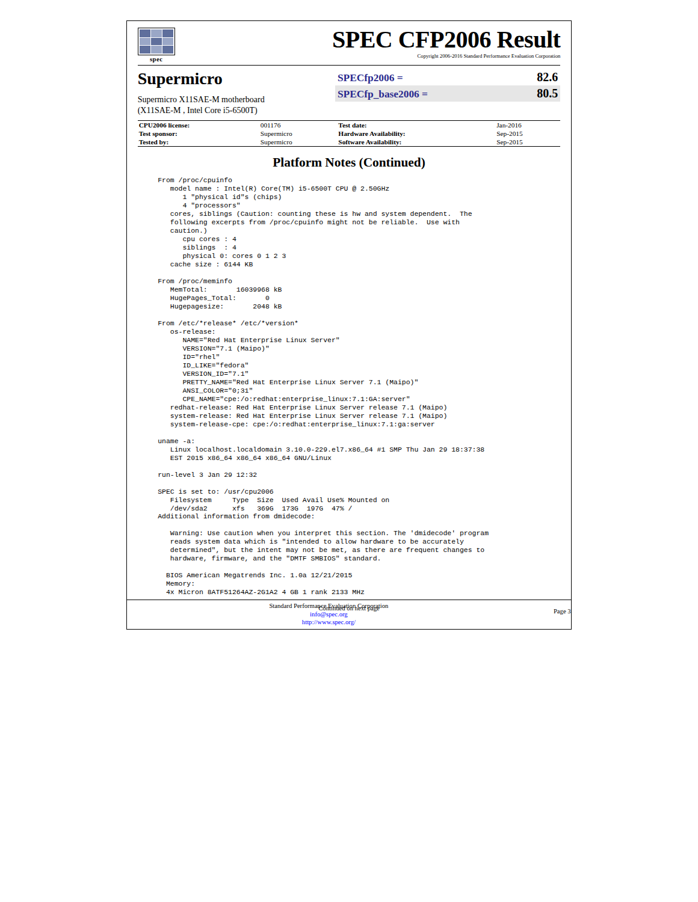spec
SPEC CFP2006 Result
Copyright 2006-2016 Standard Performance Evaluation Corporation
Supermicro
Supermicro X11SAE-M motherboard
(X11SAE-M , Intel Core i5-6500T)
SPECfp2006 = 82.6
SPECfp_base2006 = 80.5
| CPU2006 license: | 001176 | Test date: | Jan-2016 |
| Test sponsor: | Supermicro | Hardware Availability: | Sep-2015 |
| Tested by: | Supermicro | Software Availability: | Sep-2015 |
Platform Notes (Continued)
From /proc/cpuinfo
   model name : Intel(R) Core(TM) i5-6500T CPU @ 2.50GHz
      1 "physical id"s (chips)
      4 "processors"
   cores, siblings (Caution: counting these is hw and system dependent.  The
   following excerpts from /proc/cpuinfo might not be reliable.  Use with
   caution.)
      cpu cores : 4
      siblings  : 4
      physical 0: cores 0 1 2 3
   cache size : 6144 KB

From /proc/meminfo
   MemTotal:       16039968 kB
   HugePages_Total:       0
   Hugepagesize:       2048 kB

From /etc/*release* /etc/*version*
   os-release:
      NAME="Red Hat Enterprise Linux Server"
      VERSION="7.1 (Maipo)"
      ID="rhel"
      ID_LIKE="fedora"
      VERSION_ID="7.1"
      PRETTY_NAME="Red Hat Enterprise Linux Server 7.1 (Maipo)"
      ANSI_COLOR="0;31"
      CPE_NAME="cpe:/o:redhat:enterprise_linux:7.1:GA:server"
   redhat-release: Red Hat Enterprise Linux Server release 7.1 (Maipo)
   system-release: Red Hat Enterprise Linux Server release 7.1 (Maipo)
   system-release-cpe: cpe:/o:redhat:enterprise_linux:7.1:ga:server

uname -a:
   Linux localhost.localdomain 3.10.0-229.el7.x86_64 #1 SMP Thu Jan 29 18:37:38
   EST 2015 x86_64 x86_64 x86_64 GNU/Linux

run-level 3 Jan 29 12:32

SPEC is set to: /usr/cpu2006
   Filesystem     Type  Size  Used Avail Use% Mounted on
   /dev/sda2      xfs   369G  173G  197G  47% /
Additional information from dmidecode:

   Warning: Use caution when you interpret this section. The 'dmidecode' program
   reads system data which is "intended to allow hardware to be accurately
   determined", but the intent may not be met, as there are frequent changes to
   hardware, firmware, and the "DMTF SMBIOS" standard.

  BIOS American Megatrends Inc. 1.0a 12/21/2015
  Memory:
  4x Micron 8ATF51264AZ-2G1A2 4 GB 1 rank 2133 MHz
Continued on next page
Standard Performance Evaluation Corporation
info@spec.org
http://www.spec.org/
Page 3